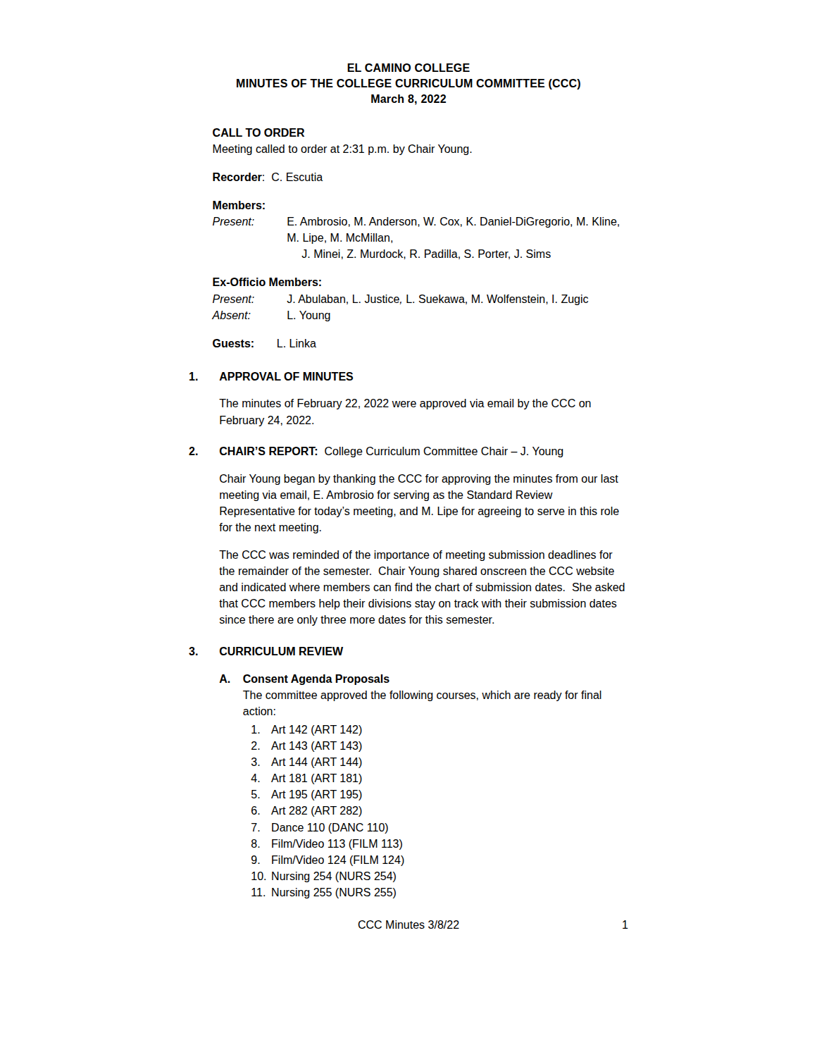EL CAMINO COLLEGE
MINUTES OF THE COLLEGE CURRICULUM COMMITTEE (CCC)
March 8, 2022
CALL TO ORDER
Meeting called to order at 2:31 p.m. by Chair Young.
Recorder: C. Escutia
Members:
Present:
E. Ambrosio, M. Anderson, W. Cox, K. Daniel-DiGregorio, M. Kline, M. Lipe, M. McMillan,
J. Minei, Z. Murdock, R. Padilla, S. Porter, J. Sims
Ex-Officio Members:
Present:
J. Abulaban, L. Justice, L. Suekawa, M. Wolfenstein, I. Zugic
Absent:
L. Young
Guests:
L. Linka
1.
APPROVAL OF MINUTES
The minutes of February 22, 2022 were approved via email by the CCC on February 24, 2022.
2.
CHAIR’S REPORT: College Curriculum Committee Chair – J. Young
Chair Young began by thanking the CCC for approving the minutes from our last meeting via email, E. Ambrosio for serving as the Standard Review Representative for today’s meeting, and M. Lipe for agreeing to serve in this role for the next meeting.
The CCC was reminded of the importance of meeting submission deadlines for the remainder of the semester. Chair Young shared onscreen the CCC website and indicated where members can find the chart of submission dates. She asked that CCC members help their divisions stay on track with their submission dates since there are only three more dates for this semester.
3.
CURRICULUM REVIEW
A.
Consent Agenda Proposals
The committee approved the following courses, which are ready for final action:
Art 142 (ART 142)
Art 143 (ART 143)
Art 144 (ART 144)
Art 181 (ART 181)
Art 195 (ART 195)
Art 282 (ART 282)
Dance 110 (DANC 110)
Film/Video 113 (FILM 113)
Film/Video 124 (FILM 124)
Nursing 254 (NURS 254)
Nursing 255 (NURS 255)
CCC Minutes 3/8/22
1